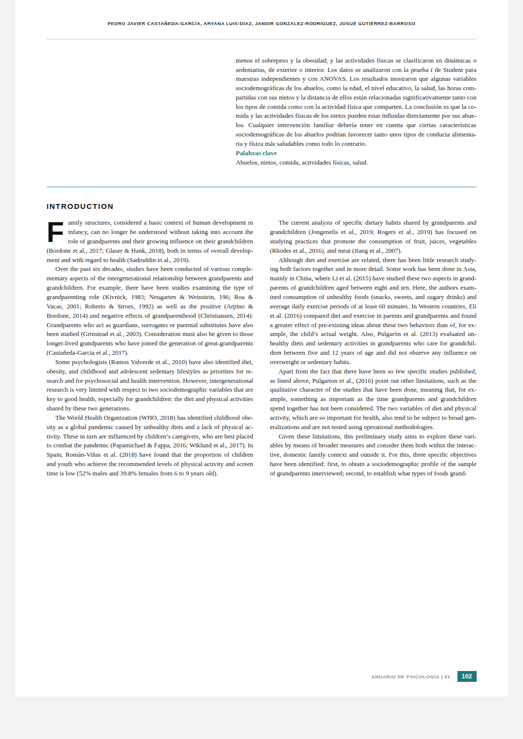Pedro Javier Castañeda-García, Aryana Luis-Díaz, Jandir González-Rodríguez, Josué Gutiérrez-Barroso
menos el sobrepeso y la obesidad; y las actividades físicas se clasificaron en dinámicas o sedentarias, de exterior o interior. Los datos se analizaron con la prueba t de Student para muestras independientes y con ANOVAS. Los resultados mostraron que algunas variables sociodemográficas de los abuelos, como la edad, el nivel educativo, la salud, las horas compartidas con sus nietos y la distancia de ellos están relacionadas significativamente tanto con los tipos de comida como con la actividad física que comparten. La conclusión es que la comida y las actividades físicas de los nietos pueden estar influidas directamente por sus abuelos. Cualquier intervención familiar debería tener en cuenta que ciertas características sociodemográficas de los abuelos podrían favorecer tanto unos tipos de conducta alimentaria y física más saludables como todo lo contrario.
Palabras clave
Abuelos, nietos, comida, actividades físicas, salud.
INTRODUCTION
Family structures, considered a basic context of human development in infancy, can no longer be understood without taking into account the role of grandparents and their growing influence on their grandchildren (Bordone et al., 2017; Glaser & Hank, 2018), both in terms of overall development and with regard to health (Sadruddin et al., 2019).
Over the past six decades, studies have been conducted of various complementary aspects of the intergenerational relationship between grandparents and grandchildren. For example, there have been studies examining the type of grandparenting role (Kivnick, 1983; Neugarten & Weinstein, 196; Roa & Vacas, 2001; Roberto & Stroes, 1992) as well as the positive (Arpino & Bordone, 2014) and negative effects of grandparenthood (Christiansen, 2014). Grandparents who act as guardians, surrogates or parental substitutes have also been studied (Grinstead et al., 2003). Consideration must also be given to those longer-lived grandparents who have joined the generation of great-grandparents (Castañeda-García et al., 2017).
Some psychologists (Ramos Valverde et al., 2010) have also identified diet, obesity, and childhood and adolescent sedentary lifestyles as priorities for research and for psychosocial and health intervention. However, intergenerational research is very limited with respect to two sociodemographic variables that are key to good health, especially for grandchildren: the diet and physical activities shared by these two generations.
The World Health Organization (WHO, 2018) has identified childhood obesity as a global pandemic caused by unhealthy diets and a lack of physical activity. These in turn are influenced by children’s caregivers, who are best placed to combat the pandemic (Papamichael & Fappa, 2016; Wiklund et al., 2017). In Spain, Román-Viñas et al. (2018) have found that the proportion of children and youth who achieve the recommended levels of physical activity and screen time is low (52% males and 39.8% females from 6 to 9 years old).
The current analysis of specific dietary habits shared by grandparents and grandchildren (Jongenelis et al., 2019; Rogers et al., 2019) has focused on studying practices that promote the consumption of fruit, juices, vegetables (Rhodes et al., 2016), and meat (Jiang et al., 2007).
Although diet and exercise are related, there has been little research studying both factors together and in more detail. Some work has been done in Asia, mainly in China, where Li et al. (2015) have studied these two aspects in grandparents of grandchildren aged between eight and ten. Here, the authors examined consumption of unhealthy foods (snacks, sweets, and sugary drinks) and average daily exercise periods of at least 60 minutes. In Western countries, Eli et al. (2016) compared diet and exercise in parents and grandparents and found a greater effect of pre-existing ideas about these two behaviors than of, for example, the child’s actual weight. Also, Pulgarón et al. (2013) evaluated unhealthy diets and sedentary activities in grandparents who care for grandchildren between five and 12 years of age and did not observe any influence on overweight or sedentary habits.
Apart from the fact that there have been so few specific studies published, as listed above, Pulgarton et al., (2016) point out other limitations, such as the qualitative character of the studies that have been done, meaning that, for example, something as important as the time grandparents and grandchildren spend together has not been considered. The two variables of diet and physical activity, which are so important for health, also tend to be subject to broad generalizations and are not tested using operational methodologies.
Given these limitations, this preliminary study aims to explore these variables by means of broader measures and consider them both within the interactive, domestic family context and outside it. For this, three specific objectives have been identified: first, to obtain a sociodemographic profile of the sample of grandparents interviewed; second, to establish what types of foods grand-
Anuario de Psicologia | 51
102